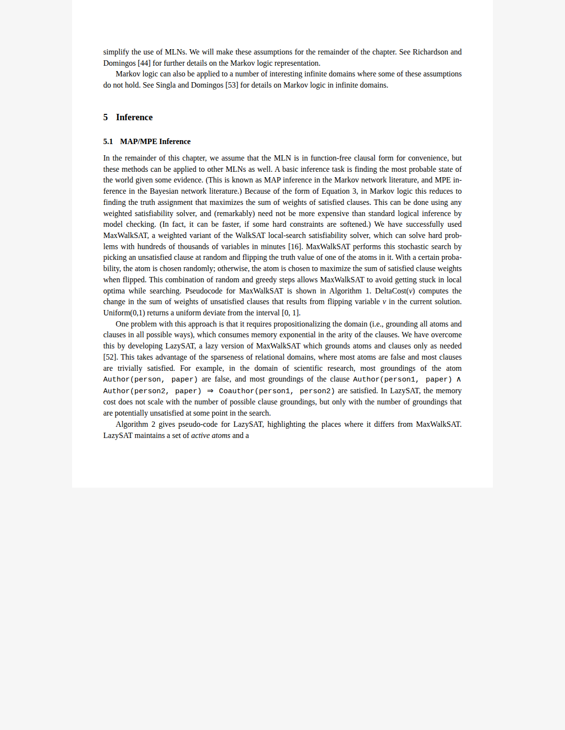simplify the use of MLNs. We will make these assumptions for the remainder of the chapter. See Richardson and Domingos [44] for further details on the Markov logic representation.
Markov logic can also be applied to a number of interesting infinite domains where some of these assumptions do not hold. See Singla and Domingos [53] for details on Markov logic in infinite domains.
5 Inference
5.1 MAP/MPE Inference
In the remainder of this chapter, we assume that the MLN is in function-free clausal form for convenience, but these methods can be applied to other MLNs as well. A basic inference task is finding the most probable state of the world given some evidence. (This is known as MAP inference in the Markov network literature, and MPE inference in the Bayesian network literature.) Because of the form of Equation 3, in Markov logic this reduces to finding the truth assignment that maximizes the sum of weights of satisfied clauses. This can be done using any weighted satisfiability solver, and (remarkably) need not be more expensive than standard logical inference by model checking. (In fact, it can be faster, if some hard constraints are softened.) We have successfully used MaxWalkSAT, a weighted variant of the WalkSAT local-search satisfiability solver, which can solve hard problems with hundreds of thousands of variables in minutes [16]. MaxWalkSAT performs this stochastic search by picking an unsatisfied clause at random and flipping the truth value of one of the atoms in it. With a certain probability, the atom is chosen randomly; otherwise, the atom is chosen to maximize the sum of satisfied clause weights when flipped. This combination of random and greedy steps allows MaxWalkSAT to avoid getting stuck in local optima while searching. Pseudocode for MaxWalkSAT is shown in Algorithm 1. DeltaCost(v) computes the change in the sum of weights of unsatisfied clauses that results from flipping variable v in the current solution. Uniform(0,1) returns a uniform deviate from the interval [0, 1].
One problem with this approach is that it requires propositionalizing the domain (i.e., grounding all atoms and clauses in all possible ways), which consumes memory exponential in the arity of the clauses. We have overcome this by developing LazySAT, a lazy version of MaxWalkSAT which grounds atoms and clauses only as needed [52]. This takes advantage of the sparseness of relational domains, where most atoms are false and most clauses are trivially satisfied. For example, in the domain of scientific research, most groundings of the atom Author(person, paper) are false, and most groundings of the clause Author(person1, paper) ∧ Author(person2, paper) ⇒ Coauthor(person1, person2) are satisfied. In LazySAT, the memory cost does not scale with the number of possible clause groundings, but only with the number of groundings that are potentially unsatisfied at some point in the search.
Algorithm 2 gives pseudo-code for LazySAT, highlighting the places where it differs from MaxWalkSAT. LazySAT maintains a set of active atoms and a